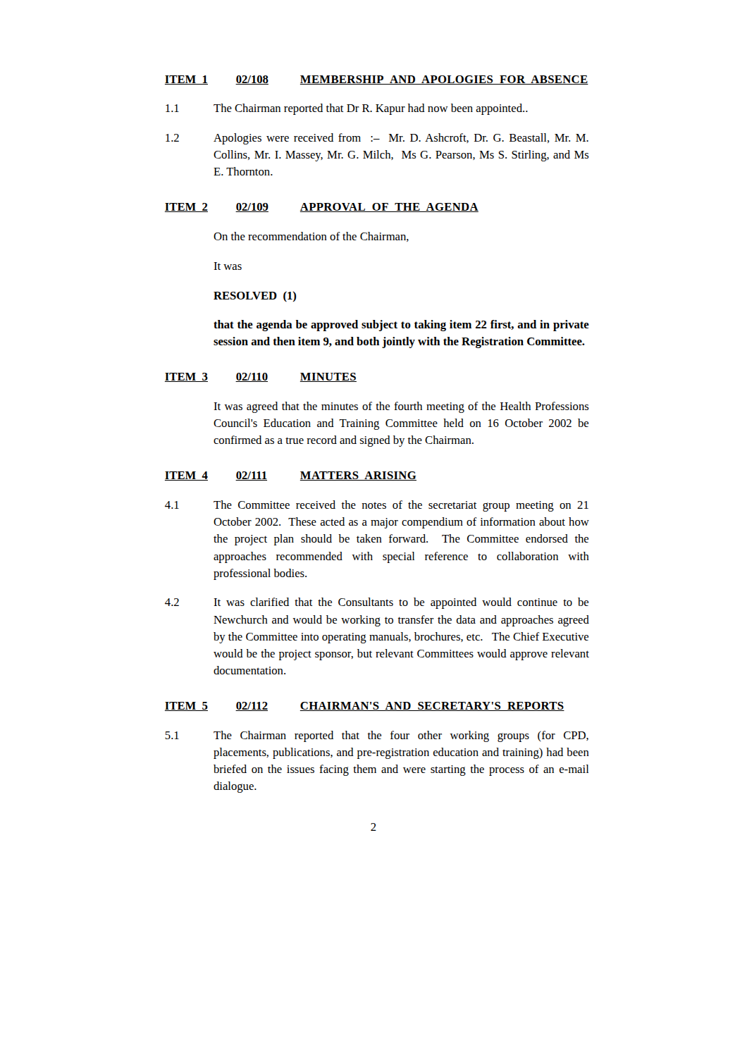ITEM 1 02/108 MEMBERSHIP AND APOLOGIES FOR ABSENCE
1.1 The Chairman reported that Dr R. Kapur had now been appointed..
1.2 Apologies were received from :– Mr. D. Ashcroft, Dr. G. Beastall, Mr. M. Collins, Mr. I. Massey, Mr. G. Milch, Ms G. Pearson, Ms S. Stirling, and Ms E. Thornton.
ITEM 2 02/109 APPROVAL OF THE AGENDA
On the recommendation of the Chairman,
It was
RESOLVED (1)
that the agenda be approved subject to taking item 22 first, and in private session and then item 9, and both jointly with the Registration Committee.
ITEM 3 02/110 MINUTES
It was agreed that the minutes of the fourth meeting of the Health Professions Council's Education and Training Committee held on 16 October 2002 be confirmed as a true record and signed by the Chairman.
ITEM 4 02/111 MATTERS ARISING
4.1 The Committee received the notes of the secretariat group meeting on 21 October 2002. These acted as a major compendium of information about how the project plan should be taken forward. The Committee endorsed the approaches recommended with special reference to collaboration with professional bodies.
4.2 It was clarified that the Consultants to be appointed would continue to be Newchurch and would be working to transfer the data and approaches agreed by the Committee into operating manuals, brochures, etc. The Chief Executive would be the project sponsor, but relevant Committees would approve relevant documentation.
ITEM 5 02/112 CHAIRMAN'S AND SECRETARY'S REPORTS
5.1 The Chairman reported that the four other working groups (for CPD, placements, publications, and pre-registration education and training) had been briefed on the issues facing them and were starting the process of an e-mail dialogue.
2